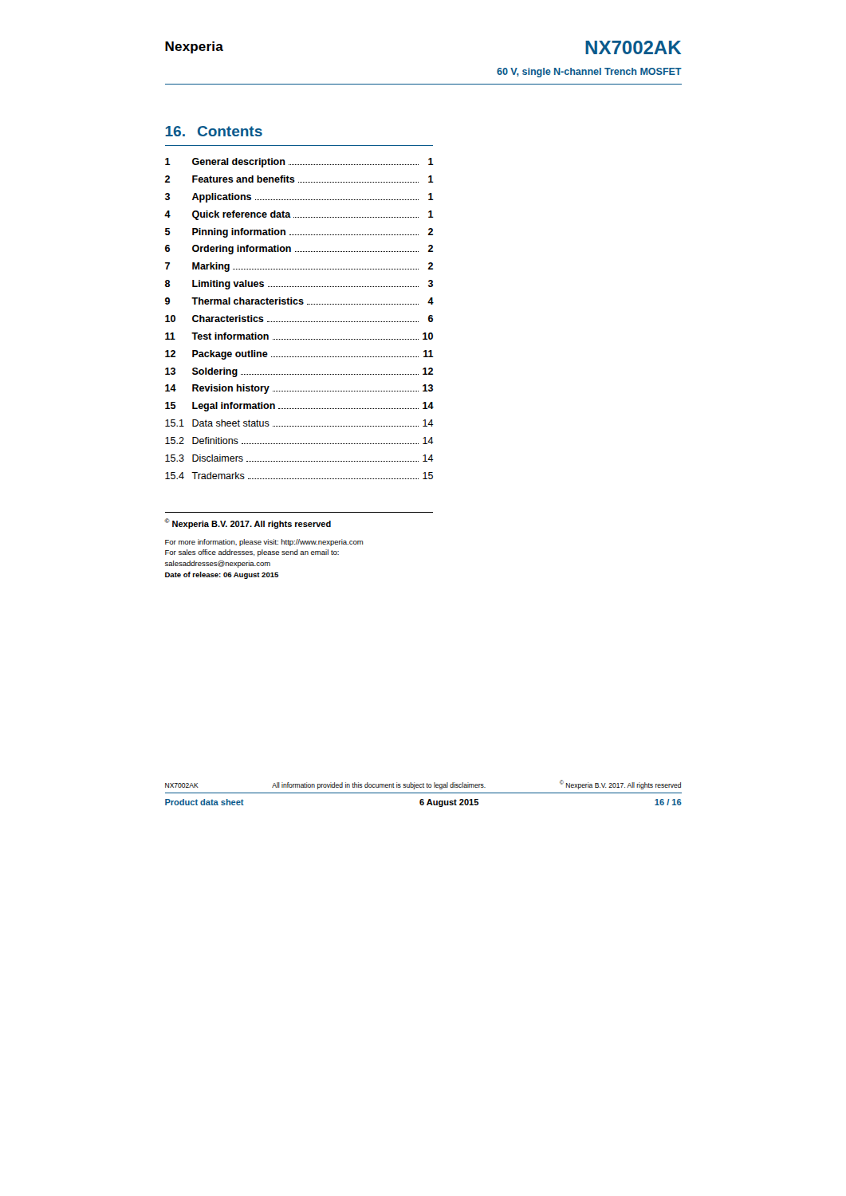Nexperia
NX7002AK
60 V, single N-channel Trench MOSFET
16. Contents
1 General description 1
2 Features and benefits 1
3 Applications 1
4 Quick reference data 1
5 Pinning information 2
6 Ordering information 2
7 Marking 2
8 Limiting values 3
9 Thermal characteristics 4
10 Characteristics 6
11 Test information 10
12 Package outline 11
13 Soldering 12
14 Revision history 13
15 Legal information 14
15.1 Data sheet status 14
15.2 Definitions 14
15.3 Disclaimers 14
15.4 Trademarks 15
© Nexperia B.V. 2017. All rights reserved
For more information, please visit: http://www.nexperia.com
For sales office addresses, please send an email to: salesaddresses@nexperia.com
Date of release: 06 August 2015
NX7002AK
All information provided in this document is subject to legal disclaimers.
© Nexperia B.V. 2017. All rights reserved
Product data sheet
6 August 2015
16 / 16